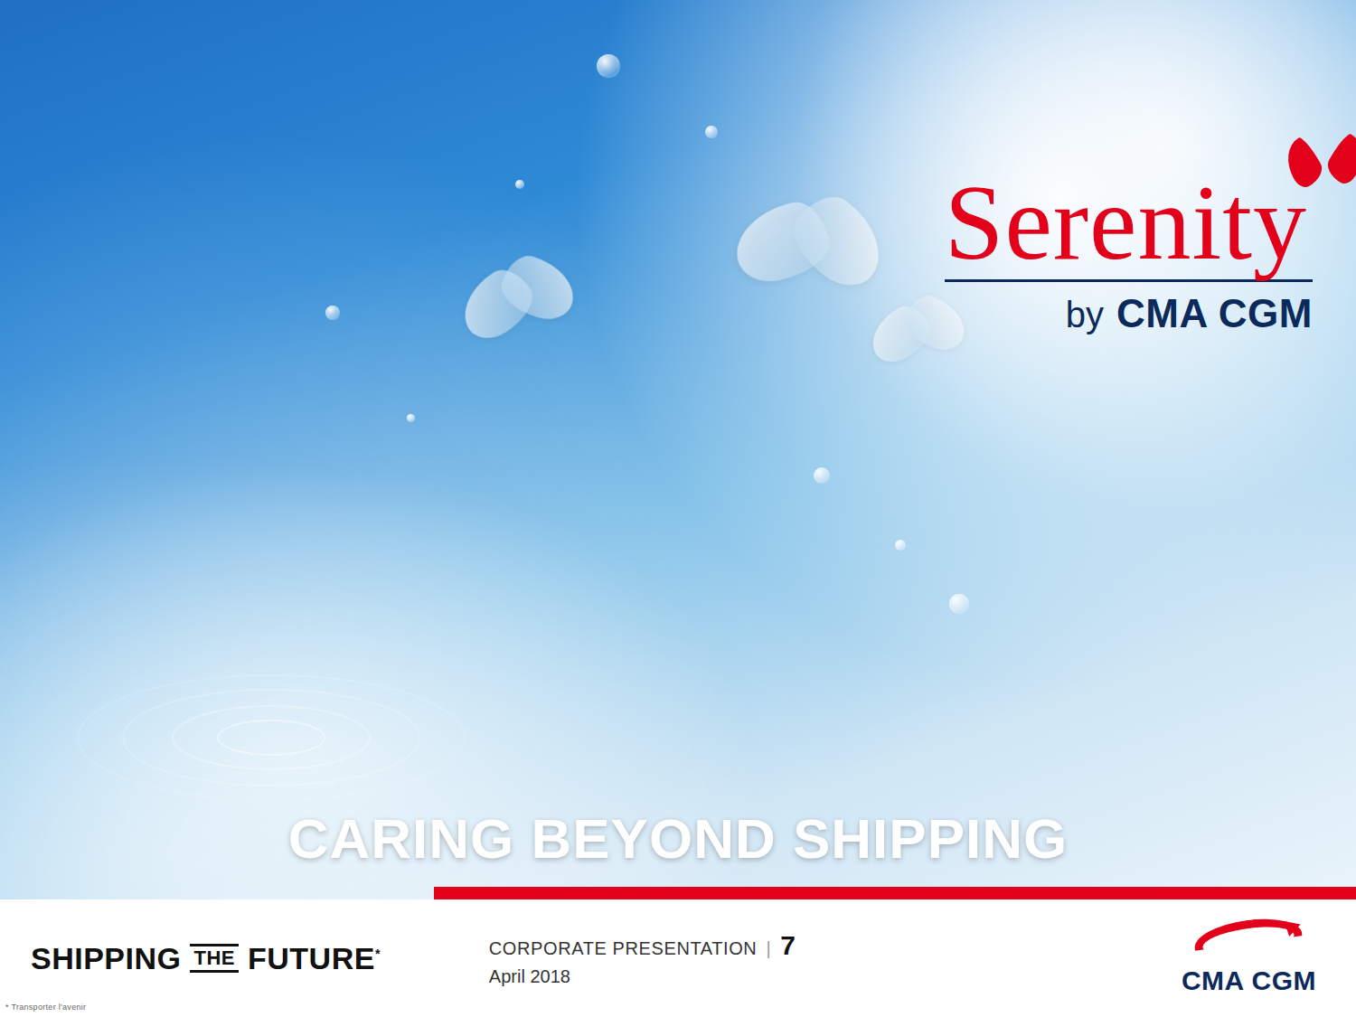Serenity
by CMA CGM
CARING BEYOND SHIPPING
SHIPPING THE FUTURE*
CORPORATE PRESENTATION | 7
April 2018
CMA CGM
* Transporter l'avenir